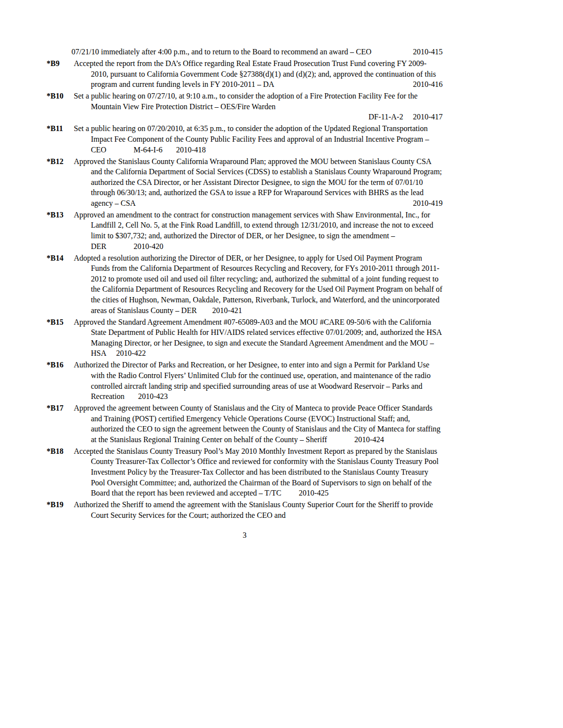07/21/10 immediately after 4:00 p.m., and to return to the Board to recommend an award – CEO 2010-415
*B9
Accepted the report from the DA’s Office regarding Real Estate Fraud Prosecution Trust Fund covering FY 2009-2010, pursuant to California Government Code §27388(d)(1) and (d)(2); and, approved the continuation of this program and current funding levels in FY 2010-2011 – DA 2010-416
*B10
Set a public hearing on 07/27/10, at 9:10 a.m., to consider the adoption of a Fire Protection Facility Fee for the Mountain View Fire Protection District – OES/Fire Warden
DF-11-A-2 2010-417
*B11
Set a public hearing on 07/20/2010, at 6:35 p.m., to consider the adoption of the Updated Regional Transportation Impact Fee Component of the County Public Facility Fees and approval of an Industrial Incentive Program – CEO M-64-I-6 2010-418
*B12
Approved the Stanislaus County California Wraparound Plan; approved the MOU between Stanislaus County CSA and the California Department of Social Services (CDSS) to establish a Stanislaus County Wraparound Program; authorized the CSA Director, or her Assistant Director Designee, to sign the MOU for the term of 07/01/10 through 06/30/13; and, authorized the GSA to issue a RFP for Wraparound Services with BHRS as the lead agency – CSA 2010-419
*B13
Approved an amendment to the contract for construction management services with Shaw Environmental, Inc., for Landfill 2, Cell No. 5, at the Fink Road Landfill, to extend through 12/31/2010, and increase the not to exceed limit to $307,732; and, authorized the Director of DER, or her Designee, to sign the amendment – DER 2010-420
*B14
Adopted a resolution authorizing the Director of DER, or her Designee, to apply for Used Oil Payment Program Funds from the California Department of Resources Recycling and Recovery, for FYs 2010-2011 through 2011-2012 to promote used oil and used oil filter recycling; and, authorized the submittal of a joint funding request to the California Department of Resources Recycling and Recovery for the Used Oil Payment Program on behalf of the cities of Hughson, Newman, Oakdale, Patterson, Riverbank, Turlock, and Waterford, and the unincorporated areas of Stanislaus County – DER 2010-421
*B15
Approved the Standard Agreement Amendment #07-65089-A03 and the MOU #CARE 09-50/6 with the California State Department of Public Health for HIV/AIDS related services effective 07/01/2009; and, authorized the HSA Managing Director, or her Designee, to sign and execute the Standard Agreement Amendment and the MOU – HSA 2010-422
*B16
Authorized the Director of Parks and Recreation, or her Designee, to enter into and sign a Permit for Parkland Use with the Radio Control Flyers’ Unlimited Club for the continued use, operation, and maintenance of the radio controlled aircraft landing strip and specified surrounding areas of use at Woodward Reservoir – Parks and Recreation 2010-423
*B17
Approved the agreement between County of Stanislaus and the City of Manteca to provide Peace Officer Standards and Training (POST) certified Emergency Vehicle Operations Course (EVOC) Instructional Staff; and, authorized the CEO to sign the agreement between the County of Stanislaus and the City of Manteca for staffing at the Stanislaus Regional Training Center on behalf of the County – Sheriff 2010-424
*B18
Accepted the Stanislaus County Treasury Pool’s May 2010 Monthly Investment Report as prepared by the Stanislaus County Treasurer-Tax Collector’s Office and reviewed for conformity with the Stanislaus County Treasury Pool Investment Policy by the Treasurer-Tax Collector and has been distributed to the Stanislaus County Treasury Pool Oversight Committee; and, authorized the Chairman of the Board of Supervisors to sign on behalf of the Board that the report has been reviewed and accepted – T/TC 2010-425
*B19
Authorized the Sheriff to amend the agreement with the Stanislaus County Superior Court for the Sheriff to provide Court Security Services for the Court; authorized the CEO and
3